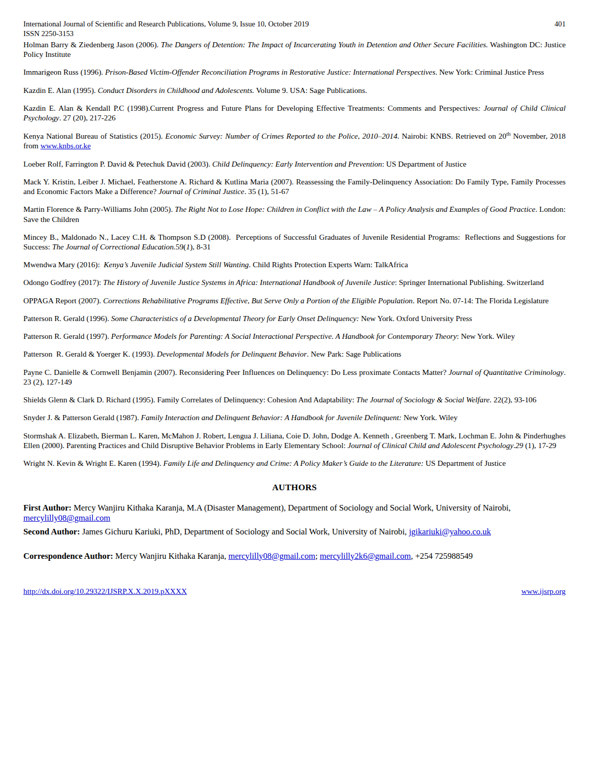International Journal of Scientific and Research Publications, Volume 9, Issue 10, October 2019 401
ISSN 2250-3153
Holman Barry & Ziedenberg Jason (2006). The Dangers of Detention: The Impact of Incarcerating Youth in Detention and Other Secure Facilities. Washington DC: Justice Policy Institute
Immarigeon Russ (1996). Prison-Based Victim-Offender Reconciliation Programs in Restorative Justice: International Perspectives. New York: Criminal Justice Press
Kazdin E. Alan (1995). Conduct Disorders in Childhood and Adolescents. Volume 9. USA: Sage Publications.
Kazdin E. Alan & Kendall P.C (1998).Current Progress and Future Plans for Developing Effective Treatments: Comments and Perspectives: Journal of Child Clinical Psychology. 27 (20), 217-226
Kenya National Bureau of Statistics (2015). Economic Survey: Number of Crimes Reported to the Police, 2010–2014. Nairobi: KNBS. Retrieved on 20th November, 2018 from www.knbs.or.ke
Loeber Rolf, Farrington P. David & Petechuk David (2003). Child Delinquency: Early Intervention and Prevention: US Department of Justice
Mack Y. Kristin, Leiber J. Michael, Featherstone A. Richard & Kutlina Maria (2007). Reassessing the Family-Delinquency Association: Do Family Type, Family Processes and Economic Factors Make a Difference? Journal of Criminal Justice. 35 (1), 51-67
Martin Florence & Parry-Williams John (2005). The Right Not to Lose Hope: Children in Conflict with the Law – A Policy Analysis and Examples of Good Practice. London: Save the Children
Mincey B., Maldonado N., Lacey C.H. & Thompson S.D (2008). Perceptions of Successful Graduates of Juvenile Residential Programs: Reflections and Suggestions for Success: The Journal of Correctional Education. 59(1), 8-31
Mwendwa Mary (2016): Kenya’s Juvenile Judicial System Still Wanting. Child Rights Protection Experts Warn: TalkAfrica
Odongo Godfrey (2017): The History of Juvenile Justice Systems in Africa: International Handbook of Juvenile Justice: Springer International Publishing. Switzerland
OPPAGA Report (2007). Corrections Rehabilitative Programs Effective, But Serve Only a Portion of the Eligible Population. Report No. 07-14: The Florida Legislature
Patterson R. Gerald (1996). Some Characteristics of a Developmental Theory for Early Onset Delinquency: New York. Oxford University Press
Patterson R. Gerald (1997). Performance Models for Parenting: A Social Interactional Perspective. A Handbook for Contemporary Theory: New York. Wiley
Patterson R. Gerald & Yoerger K. (1993). Developmental Models for Delinquent Behavior. New Park: Sage Publications
Payne C. Danielle & Cornwell Benjamin (2007). Reconsidering Peer Influences on Delinquency: Do Less proximate Contacts Matter? Journal of Quantitative Criminology. 23 (2), 127-149
Shields Glenn & Clark D. Richard (1995). Family Correlates of Delinquency: Cohesion And Adaptability: The Journal of Sociology & Social Welfare. 22(2), 93-106
Snyder J. & Patterson Gerald (1987). Family Interaction and Delinquent Behavior: A Handbook for Juvenile Delinquent: New York. Wiley
Stormshak A. Elizabeth, Bierman L. Karen, McMahon J. Robert, Lengua J. Liliana, Coie D. John, Dodge A. Kenneth , Greenberg T. Mark, Lochman E. John & Pinderhughes Ellen (2000). Parenting Practices and Child Disruptive Behavior Problems in Early Elementary School: Journal of Clinical Child and Adolescent Psychology.29 (1), 17-29
Wright N. Kevin & Wright E. Karen (1994). Family Life and Delinquency and Crime: A Policy Maker’s Guide to the Literature: US Department of Justice
AUTHORS
First Author: Mercy Wanjiru Kithaka Karanja, M.A (Disaster Management), Department of Sociology and Social Work, University of Nairobi, mercylilly08@gmail.com
Second Author: James Gichuru Kariuki, PhD, Department of Sociology and Social Work, University of Nairobi, jgikariuki@yahoo.co.uk
Correspondence Author: Mercy Wanjiru Kithaka Karanja, mercylilly08@gmail.com; mercylilly2k6@gmail.com, +254 725988549
http://dx.doi.org/10.29322/IJSRP.X.X.2019.pXXXX www.ijsrp.org